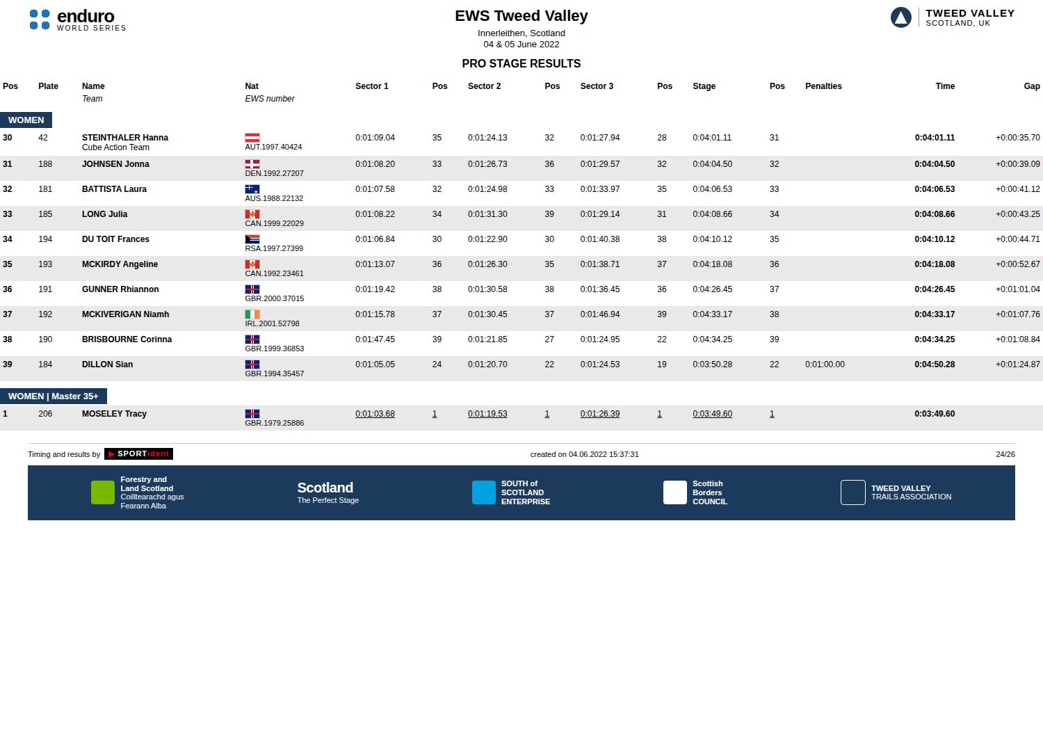enduro
WORLD SERIES
EWS Tweed Valley
Innerleithen, Scotland
04 & 05 June 2022
PRO STAGE RESULTS
TWEED VALLEY
SCOTLAND, UK
| Pos | Plate | Name | Nat | Sector 1 | Pos | Sector 2 | Pos | Sector 3 | Pos | Stage | Pos | Penalties | Time | Gap |
| --- | --- | --- | --- | --- | --- | --- | --- | --- | --- | --- | --- | --- | --- | --- |
| | | Team | EWS number | | | | | | | | | | | |
| WOMEN |
| 30 | 42 | STEINTHALER Hanna Cube Action Team | AUT.1997.40424 | 0:01:09.04 | 35 | 0:01:24.13 | 32 | 0:01:27.94 | 28 | 0:04:01.11 | 31 | | 0:04:01.11 | +0:00:35.70 |
| 31 | 188 | JOHNSEN Jonna | DEN.1992.27207 | 0:01:08.20 | 33 | 0:01:26.73 | 36 | 0:01:29.57 | 32 | 0:04:04.50 | 32 | | 0:04:04.50 | +0:00:39.09 |
| 32 | 181 | BATTISTA Laura | AUS.1988.22132 | 0:01:07.58 | 32 | 0:01:24.98 | 33 | 0:01:33.97 | 35 | 0:04:06.53 | 33 | | 0:04:06.53 | +0:00:41.12 |
| 33 | 185 | LONG Julia | 🍁 CAN.1999.22029 | 0:01:08.22 | 34 | 0:01:31.30 | 39 | 0:01:29.14 | 31 | 0:04:08.66 | 34 | | 0:04:08.66 | +0:00:43.25 |
| 34 | 194 | DU TOIT Frances | RSA.1997.27399 | 0:01:06.84 | 30 | 0:01:22.90 | 30 | 0:01:40.38 | 38 | 0:04:10.12 | 35 | | 0:04:10.12 | +0:00:44.71 |
| 35 | 193 | MCKIRDY Angeline | 🍁 CAN.1992.23461 | 0:01:13.07 | 36 | 0:01:26.30 | 35 | 0:01:38.71 | 37 | 0:04:18.08 | 36 | | 0:04:18.08 | +0:00:52.67 |
| 36 | 191 | GUNNER Rhiannon | GBR.2000.37015 | 0:01:19.42 | 38 | 0:01:30.58 | 38 | 0:01:36.45 | 36 | 0:04:26.45 | 37 | | 0:04:26.45 | +0:01:01.04 |
| 37 | 192 | MCKIVERIGAN Niamh | IRL.2001.52798 | 0:01:15.78 | 37 | 0:01:30.45 | 37 | 0:01:46.94 | 39 | 0:04:33.17 | 38 | | 0:04:33.17 | +0:01:07.76 |
| 38 | 190 | BRISBOURNE Corinna | GBR.1999.36853 | 0:01:47.45 | 39 | 0:01:21.85 | 27 | 0:01:24.95 | 22 | 0:04:34.25 | 39 | | 0:04:34.25 | +0:01:08.84 |
| 39 | 184 | DILLON Sian | GBR.1994.35457 | 0:01:05.05 | 24 | 0:01:20.70 | 22 | 0:01:24.53 | 19 | 0:03:50.28 | 22 | 0:01:00.00 | 0:04:50.28 | +0:01:24.87 |
| WOMEN / Master 35+ |
| 1 | 206 | MOSELEY Tracy | GBR.1979.25886 | 0:01:03.68 | 1 | 0:01:19.53 | 1 | 0:01:26.39 | 1 | 0:03:49.60 | 1 | | 0:03:49.60 | |
Timing and results by ▶ SPORTident
created on 04.06.2022 15:37:31
24/26
Forestry and Land Scotland Coilltearachd agus
Fearann Alba
Scotland
The Perfect Stage
SOUTH of SCOTLAND ENTERPRISE
Scottish Borders COUNCIL
TWEED VALLEY TRAILS ASSOCIATION